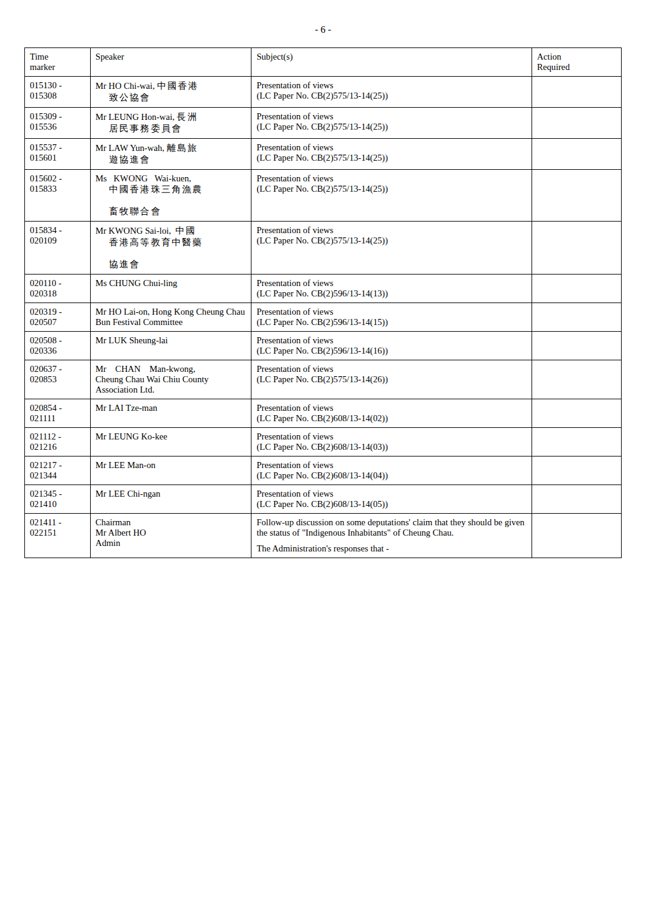- 6 -
| Time marker | Speaker | Subject(s) | Action Required |
| --- | --- | --- | --- |
| 015130 - 015308 | Mr HO Chi-wai, 中國香港 致公協會 | Presentation of views (LC Paper No. CB(2)575/13-14(25)) | |
| 015309 - 015536 | Mr LEUNG Hon-wai, 長洲 居民事務委員會 | Presentation of views (LC Paper No. CB(2)575/13-14(25)) | |
| 015537 - 015601 | Mr LAW Yun-wah, 離島旅 遊協進會 | Presentation of views (LC Paper No. CB(2)575/13-14(25)) | |
| 015602 - 015833 | Ms KWONG Wai-kuen, 中國香港珠三角漁農 畜牧聯合會 | Presentation of views (LC Paper No. CB(2)575/13-14(25)) | |
| 015834 - 020109 | Mr KWONG Sai-loi, 中國 香港高等教育中醫藥 協進會 | Presentation of views (LC Paper No. CB(2)575/13-14(25)) | |
| 020110 - 020318 | Ms CHUNG Chui-ling | Presentation of views (LC Paper No. CB(2)596/13-14(13)) | |
| 020319 - 020507 | Mr HO Lai-on, Hong Kong Cheung Chau Bun Festival Committee | Presentation of views (LC Paper No. CB(2)596/13-14(15)) | |
| 020508 - 020336 | Mr LUK Sheung-lai | Presentation of views (LC Paper No. CB(2)596/13-14(16)) | |
| 020637 - 020853 | Mr CHAN Man-kwong, Cheung Chau Wai Chiu County Association Ltd. | Presentation of views (LC Paper No. CB(2)575/13-14(26)) | |
| 020854 - 021111 | Mr LAI Tze-man | Presentation of views (LC Paper No. CB(2)608/13-14(02)) | |
| 021112 - 021216 | Mr LEUNG Ko-kee | Presentation of views (LC Paper No. CB(2)608/13-14(03)) | |
| 021217 - 021344 | Mr LEE Man-on | Presentation of views (LC Paper No. CB(2)608/13-14(04)) | |
| 021345 - 021410 | Mr LEE Chi-ngan | Presentation of views (LC Paper No. CB(2)608/13-14(05)) | |
| 021411 - 022151 | Chairman Mr Albert HO Admin | Follow-up discussion on some deputations' claim that they should be given the status of "Indigenous Inhabitants" of Cheung Chau. The Administration's responses that - | |